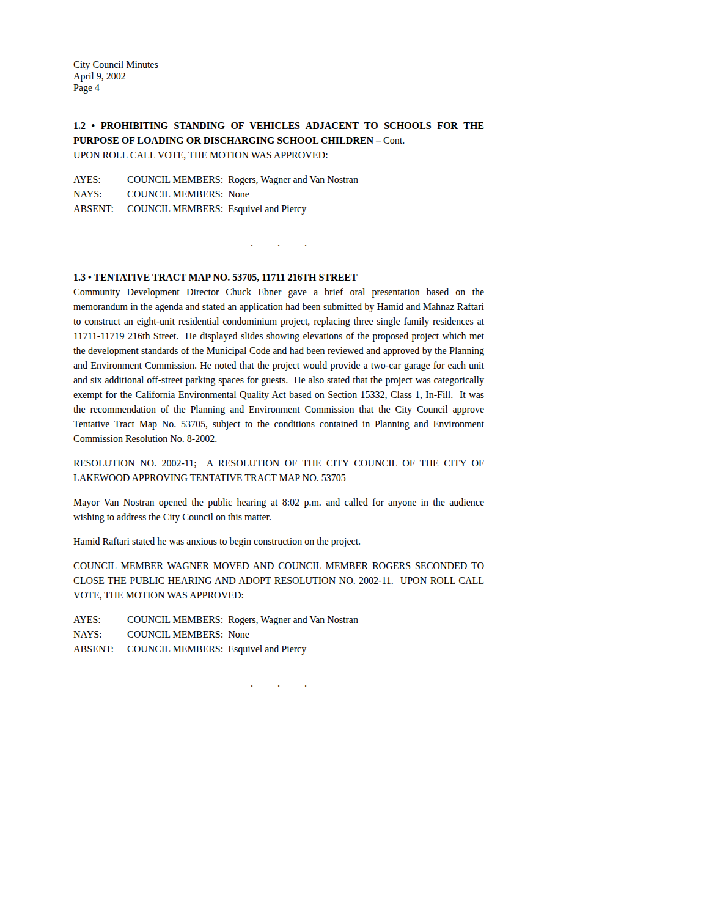City Council Minutes
April 9, 2002
Page 4
1.2 • PROHIBITING STANDING OF VEHICLES ADJACENT TO SCHOOLS FOR THE PURPOSE OF LOADING OR DISCHARGING SCHOOL CHILDREN – Cont.
UPON ROLL CALL VOTE, THE MOTION WAS APPROVED:
AYES: COUNCIL MEMBERS: Rogers, Wagner and Van Nostran
NAYS: COUNCIL MEMBERS: None
ABSENT: COUNCIL MEMBERS: Esquivel and Piercy
...
1.3 • TENTATIVE TRACT MAP NO. 53705, 11711 216TH STREET
Community Development Director Chuck Ebner gave a brief oral presentation based on the memorandum in the agenda and stated an application had been submitted by Hamid and Mahnaz Raftari to construct an eight-unit residential condominium project, replacing three single family residences at 11711-11719 216th Street. He displayed slides showing elevations of the proposed project which met the development standards of the Municipal Code and had been reviewed and approved by the Planning and Environment Commission. He noted that the project would provide a two-car garage for each unit and six additional off-street parking spaces for guests. He also stated that the project was categorically exempt for the California Environmental Quality Act based on Section 15332, Class 1, In-Fill. It was the recommendation of the Planning and Environment Commission that the City Council approve Tentative Tract Map No. 53705, subject to the conditions contained in Planning and Environment Commission Resolution No. 8-2002.
RESOLUTION NO. 2002-11; A RESOLUTION OF THE CITY COUNCIL OF THE CITY OF LAKEWOOD APPROVING TENTATIVE TRACT MAP NO. 53705
Mayor Van Nostran opened the public hearing at 8:02 p.m. and called for anyone in the audience wishing to address the City Council on this matter.
Hamid Raftari stated he was anxious to begin construction on the project.
COUNCIL MEMBER WAGNER MOVED AND COUNCIL MEMBER ROGERS SECONDED TO CLOSE THE PUBLIC HEARING AND ADOPT RESOLUTION NO. 2002-11. UPON ROLL CALL VOTE, THE MOTION WAS APPROVED:
AYES: COUNCIL MEMBERS: Rogers, Wagner and Van Nostran
NAYS: COUNCIL MEMBERS: None
ABSENT: COUNCIL MEMBERS: Esquivel and Piercy
...